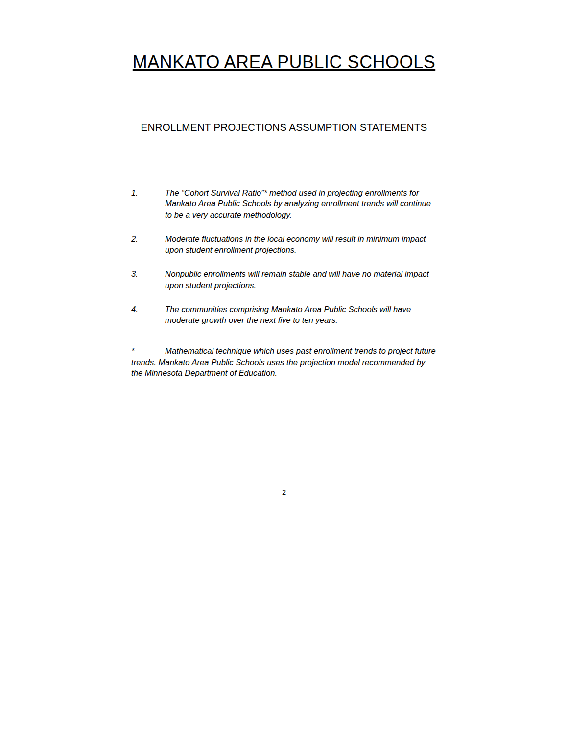MANKATO AREA PUBLIC SCHOOLS
ENROLLMENT PROJECTIONS ASSUMPTION STATEMENTS
1. The “Cohort Survival Ratio”* method used in projecting enrollments for Mankato Area Public Schools by analyzing enrollment trends will continue to be a very accurate methodology.
2. Moderate fluctuations in the local economy will result in minimum impact upon student enrollment projections.
3. Nonpublic enrollments will remain stable and will have no material impact upon student projections.
4. The communities comprising Mankato Area Public Schools will have moderate growth over the next five to ten years.
*Mathematical technique which uses past enrollment trends to project future trends. Mankato Area Public Schools uses the projection model recommended by the Minnesota Department of Education.
2